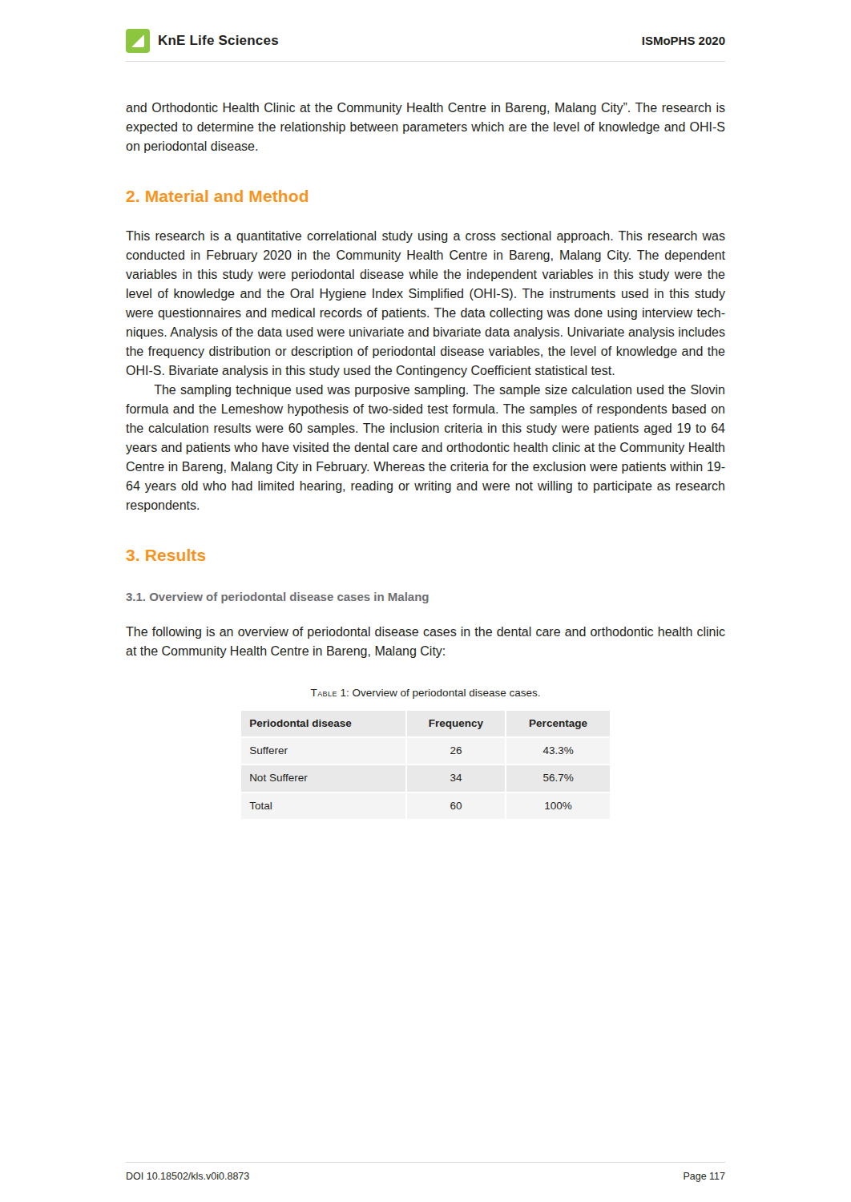KnE Life Sciences
ISMoPHS 2020
and Orthodontic Health Clinic at the Community Health Centre in Bareng, Malang City”. The research is expected to determine the relationship between parameters which are the level of knowledge and OHI-S on periodontal disease.
2. Material and Method
This research is a quantitative correlational study using a cross sectional approach. This research was conducted in February 2020 in the Community Health Centre in Bareng, Malang City. The dependent variables in this study were periodontal disease while the independent variables in this study were the level of knowledge and the Oral Hygiene Index Simplified (OHI-S). The instruments used in this study were questionnaires and medical records of patients. The data collecting was done using interview techniques. Analysis of the data used were univariate and bivariate data analysis. Univariate analysis includes the frequency distribution or description of periodontal disease variables, the level of knowledge and the OHI-S. Bivariate analysis in this study used the Contingency Coefficient statistical test.
The sampling technique used was purposive sampling. The sample size calculation used the Slovin formula and the Lemeshow hypothesis of two-sided test formula. The samples of respondents based on the calculation results were 60 samples. The inclusion criteria in this study were patients aged 19 to 64 years and patients who have visited the dental care and orthodontic health clinic at the Community Health Centre in Bareng, Malang City in February. Whereas the criteria for the exclusion were patients within 19-64 years old who had limited hearing, reading or writing and were not willing to participate as research respondents.
3. Results
3.1. Overview of periodontal disease cases in Malang
The following is an overview of periodontal disease cases in the dental care and orthodontic health clinic at the Community Health Centre in Bareng, Malang City:
Table 1: Overview of periodontal disease cases.
| Periodontal disease | Frequency | Percentage |
| --- | --- | --- |
| Sufferer | 26 | 43.3% |
| Not Sufferer | 34 | 56.7% |
| Total | 60 | 100% |
DOI 10.18502/kls.v0i0.8873 Page 117